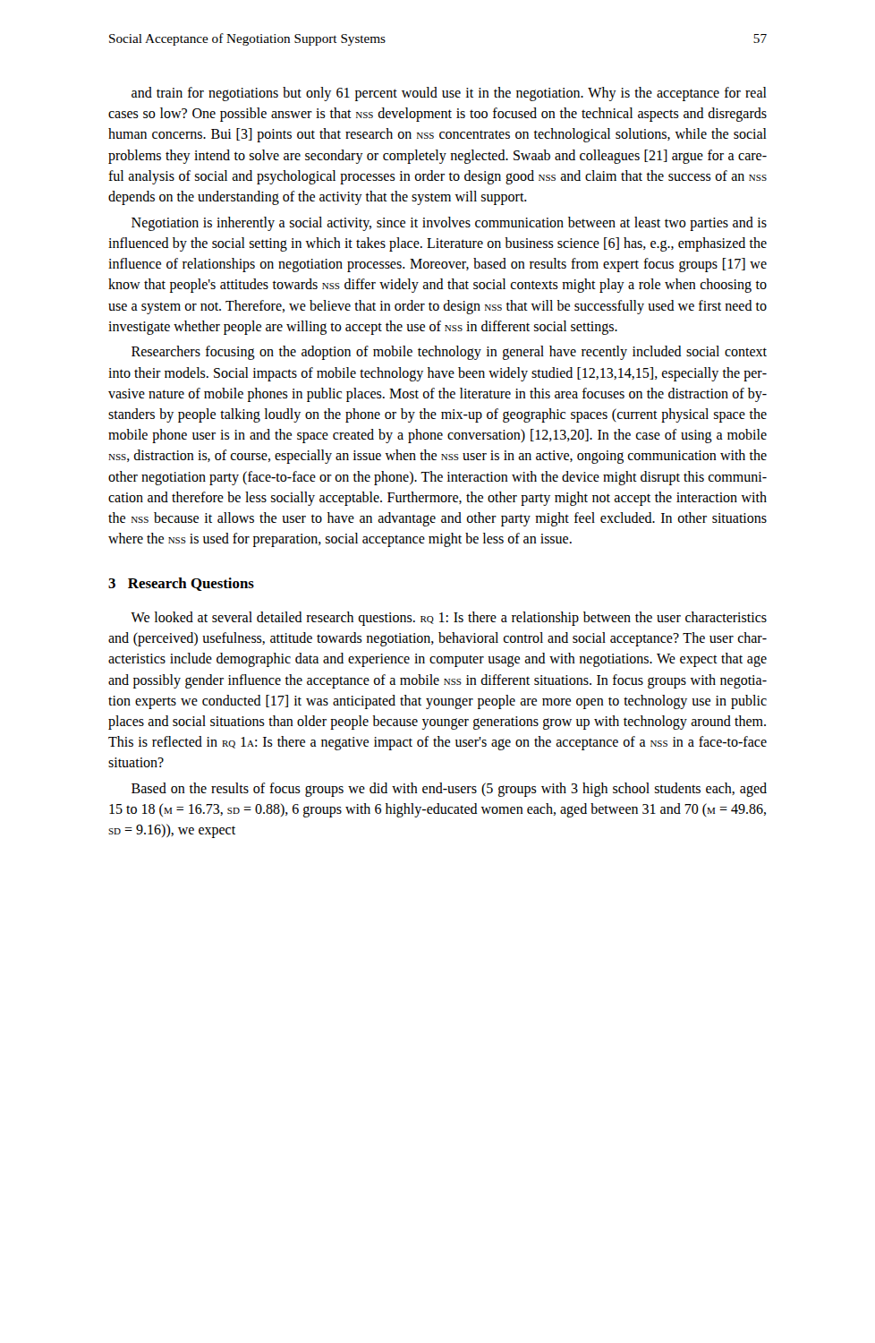Social Acceptance of Negotiation Support Systems 57
and train for negotiations but only 61 percent would use it in the negotiation. Why is the acceptance for real cases so low? One possible answer is that nss development is too focused on the technical aspects and disregards human concerns. Bui [3] points out that research on nss concentrates on technological solutions, while the social problems they intend to solve are secondary or completely neglected. Swaab and colleagues [21] argue for a careful analysis of social and psychological processes in order to design good nss and claim that the success of an nss depends on the understanding of the activity that the system will support.
Negotiation is inherently a social activity, since it involves communication between at least two parties and is influenced by the social setting in which it takes place. Literature on business science [6] has, e.g., emphasized the influence of relationships on negotiation processes. Moreover, based on results from expert focus groups [17] we know that people's attitudes towards nss differ widely and that social contexts might play a role when choosing to use a system or not. Therefore, we believe that in order to design nss that will be successfully used we first need to investigate whether people are willing to accept the use of nss in different social settings.
Researchers focusing on the adoption of mobile technology in general have recently included social context into their models. Social impacts of mobile technology have been widely studied [12,13,14,15], especially the pervasive nature of mobile phones in public places. Most of the literature in this area focuses on the distraction of bystanders by people talking loudly on the phone or by the mix-up of geographic spaces (current physical space the mobile phone user is in and the space created by a phone conversation) [12,13,20]. In the case of using a mobile nss, distraction is, of course, especially an issue when the nss user is in an active, ongoing communication with the other negotiation party (face-to-face or on the phone). The interaction with the device might disrupt this communication and therefore be less socially acceptable. Furthermore, the other party might not accept the interaction with the nss because it allows the user to have an advantage and other party might feel excluded. In other situations where the nss is used for preparation, social acceptance might be less of an issue.
3 Research Questions
We looked at several detailed research questions. rq 1: Is there a relationship between the user characteristics and (perceived) usefulness, attitude towards negotiation, behavioral control and social acceptance? The user characteristics include demographic data and experience in computer usage and with negotiations. We expect that age and possibly gender influence the acceptance of a mobile nss in different situations. In focus groups with negotiation experts we conducted [17] it was anticipated that younger people are more open to technology use in public places and social situations than older people because younger generations grow up with technology around them. This is reflected in rq 1a: Is there a negative impact of the user's age on the acceptance of a nss in a face-to-face situation?
Based on the results of focus groups we did with end-users (5 groups with 3 high school students each, aged 15 to 18 (m = 16.73, sd = 0.88), 6 groups with 6 highly-educated women each, aged between 31 and 70 (m = 49.86, sd = 9.16)), we expect